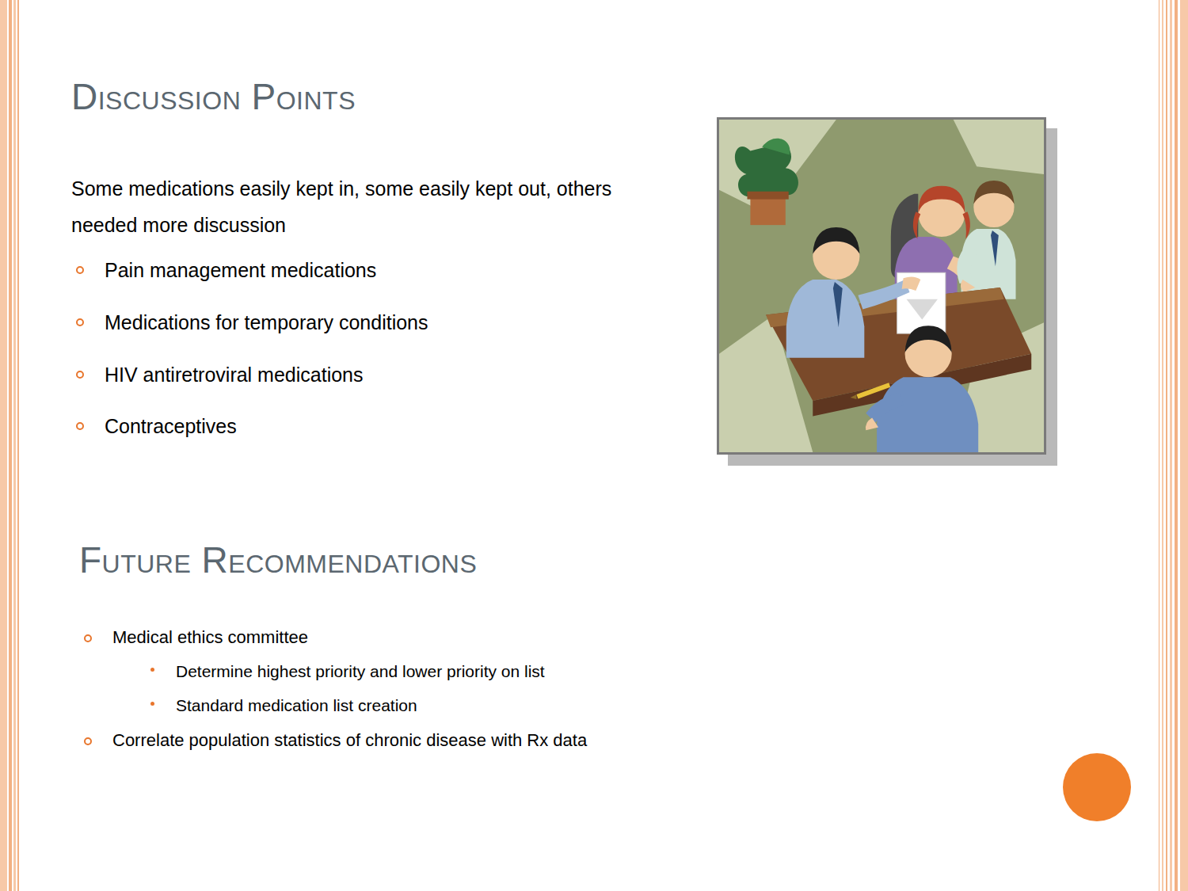Discussion Points
Some medications easily kept in, some easily kept out, others needed more discussion
Pain management medications
Medications for temporary conditions
HIV antiretroviral medications
Contraceptives
Future Recommendations
Medical ethics committee
Determine highest priority and lower priority on list
Standard medication list creation
Correlate population statistics of chronic disease with Rx data